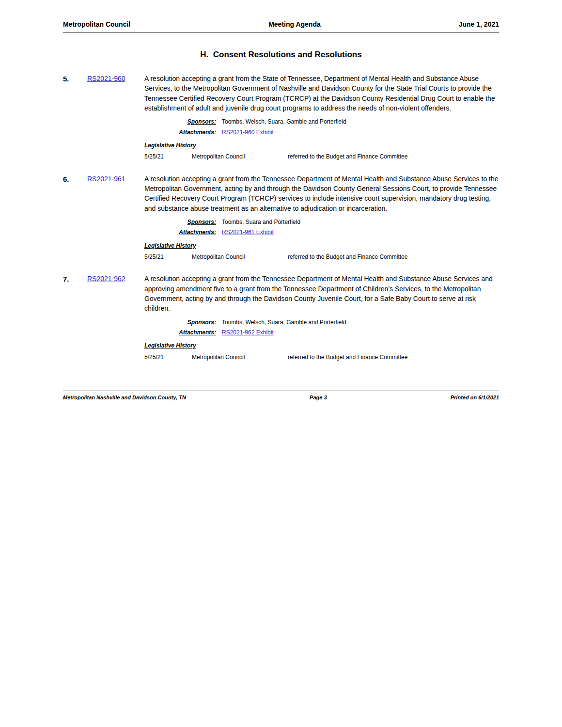Metropolitan Council
Meeting Agenda
June 1, 2021
H. Consent Resolutions and Resolutions
5.
RS2021-960
A resolution accepting a grant from the State of Tennessee, Department of Mental Health and Substance Abuse Services, to the Metropolitan Government of Nashville and Davidson County for the State Trial Courts to provide the Tennessee Certified Recovery Court Program (TCRCP) at the Davidson County Residential Drug Court to enable the establishment of adult and juvenile drug court programs to address the needs of non-violent offenders.
Sponsors:
Toombs, Welsch, Suara, Gamble and Porterfield
Attachments:
RS2021-960 Exhibit
Legislative History
5/25/21
Metropolitan Council
referred to the Budget and Finance Committee
6.
RS2021-961
A resolution accepting a grant from the Tennessee Department of Mental Health and Substance Abuse Services to the Metropolitan Government, acting by and through the Davidson County General Sessions Court, to provide Tennessee Certified Recovery Court Program (TCRCP) services to include intensive court supervision, mandatory drug testing, and substance abuse treatment as an alternative to adjudication or incarceration.
Sponsors:
Toombs, Suara and Porterfield
Attachments:
RS2021-961 Exhibit
Legislative History
5/25/21
Metropolitan Council
referred to the Budget and Finance Committee
7.
RS2021-962
A resolution accepting a grant from the Tennessee Department of Mental Health and Substance Abuse Services and approving amendment five to a grant from the Tennessee Department of Children’s Services, to the Metropolitan Government, acting by and through the Davidson County Juvenile Court, for a Safe Baby Court to serve at risk children.
Sponsors:
Toombs, Welsch, Suara, Gamble and Porterfield
Attachments:
RS2021-962 Exhibit
Legislative History
5/25/21
Metropolitan Council
referred to the Budget and Finance Committee
Metropolitan Nashville and Davidson County, TN
Page 3
Printed on 6/1/2021